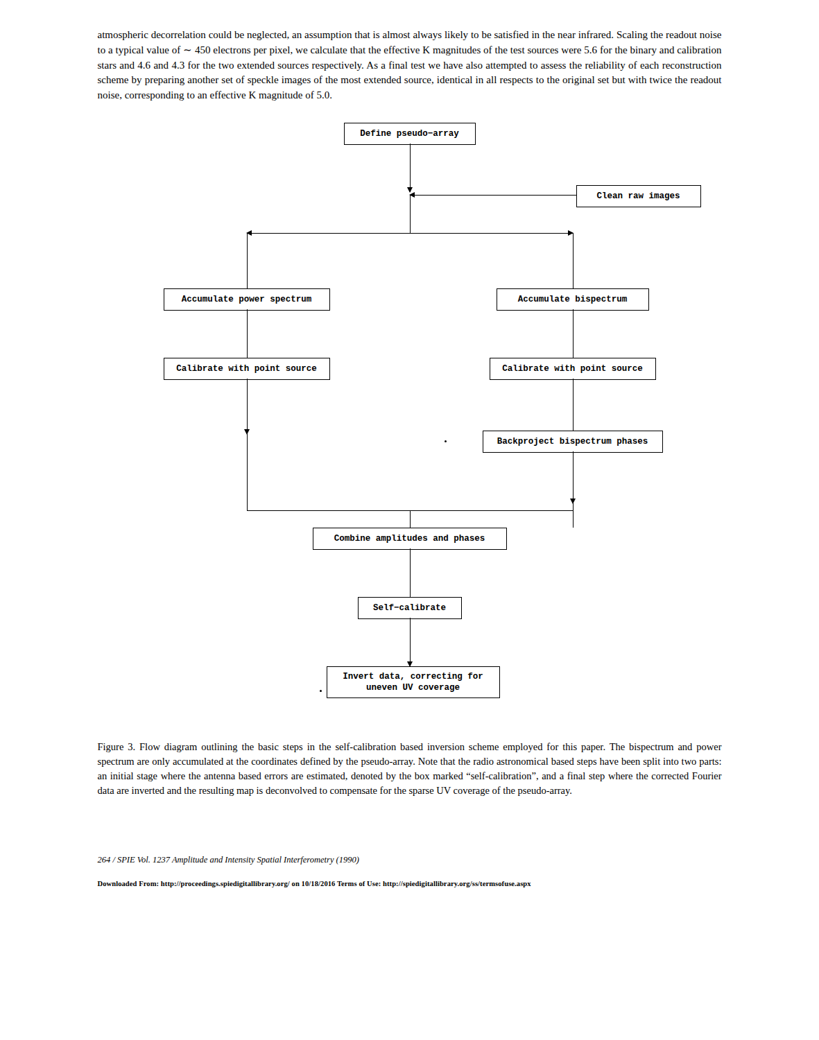atmospheric decorrelation could be neglected, an assumption that is almost always likely to be satisfied in the near infrared. Scaling the readout noise to a typical value of ∼ 450 electrons per pixel, we calculate that the effective K magnitudes of the test sources were 5.6 for the binary and calibration stars and 4.6 and 4.3 for the two extended sources respectively. As a final test we have also attempted to assess the reliability of each reconstruction scheme by preparing another set of speckle images of the most extended source, identical in all respects to the original set but with twice the readout noise, corresponding to an effective K magnitude of 5.0.
Define pseudo−array
Clean raw images
Accumulate power spectrum
Accumulate bispectrum
Calibrate with point source
Calibrate with point source
Backproject bispectrum phases
Combine amplitudes and phases
Self−calibrate
Invert data, correcting for
uneven UV coverage
Figure 3. Flow diagram outlining the basic steps in the self-calibration based inversion scheme employed for this paper. The bispectrum and power spectrum are only accumulated at the coordinates defined by the pseudo-array. Note that the radio astronomical based steps have been split into two parts: an initial stage where the antenna based errors are estimated, denoted by the box marked “self-calibration”, and a final step where the corrected Fourier data are inverted and the resulting map is deconvolved to compensate for the sparse UV coverage of the pseudo-array.
264 / SPIE Vol. 1237 Amplitude and Intensity Spatial Interferometry (1990)
Downloaded From: http://proceedings.spiedigitallibrary.org/ on 10/18/2016 Terms of Use: http://spiedigitallibrary.org/ss/termsofuse.aspx